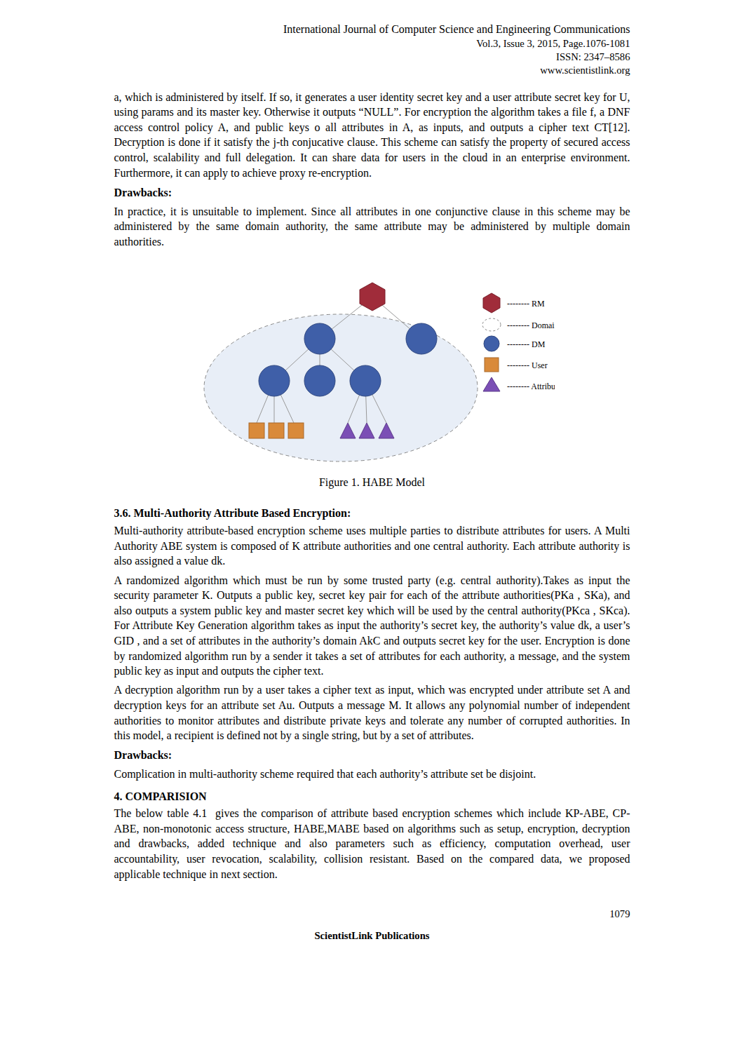International Journal of Computer Science and Engineering Communications
Vol.3, Issue 3, 2015, Page.1076-1081
ISSN: 2347–8586
www.scientistlink.org
a, which is administered by itself. If so, it generates a user identity secret key and a user attribute secret key for U, using params and its master key. Otherwise it outputs “NULL”. For encryption the algorithm takes a file f, a DNF access control policy A, and public keys o all attributes in A, as inputs, and outputs a cipher text CT[12]. Decryption is done if it satisfy the j-th conjucative clause. This scheme can satisfy the property of secured access control, scalability and full delegation. It can share data for users in the cloud in an enterprise environment. Furthermore, it can apply to achieve proxy re-encryption.
Drawbacks:
In practice, it is unsuitable to implement. Since all attributes in one conjunctive clause in this scheme may be administered by the same domain authority, the same attribute may be administered by multiple domain authorities.
-------- RM -------- Domain -------- DM -------- User -------- Attributes
Figure 1. HABE Model
3.6. Multi-Authority Attribute Based Encryption:
Multi-authority attribute-based encryption scheme uses multiple parties to distribute attributes for users. A Multi Authority ABE system is composed of K attribute authorities and one central authority. Each attribute authority is also assigned a value dk.
A randomized algorithm which must be run by some trusted party (e.g. central authority).Takes as input the security parameter K. Outputs a public key, secret key pair for each of the attribute authorities(PKa , SKa), and also outputs a system public key and master secret key which will be used by the central authority(PKca , SKca). For Attribute Key Generation algorithm takes as input the authority’s secret key, the authority’s value dk, a user’s GID , and a set of attributes in the authority’s domain AkC and outputs secret key for the user. Encryption is done by randomized algorithm run by a sender it takes a set of attributes for each authority, a message, and the system public key as input and outputs the cipher text.
A decryption algorithm run by a user takes a cipher text as input, which was encrypted under attribute set A and decryption keys for an attribute set Au. Outputs a message M. It allows any polynomial number of independent authorities to monitor attributes and distribute private keys and tolerate any number of corrupted authorities. In this model, a recipient is defined not by a single string, but by a set of attributes.
Drawbacks:
Complication in multi-authority scheme required that each authority’s attribute set be disjoint.
4. COMPARISION
The below table 4.1 gives the comparison of attribute based encryption schemes which include KP-ABE, CP-ABE, non-monotonic access structure, HABE,MABE based on algorithms such as setup, encryption, decryption and drawbacks, added technique and also parameters such as efficiency, computation overhead, user accountability, user revocation, scalability, collision resistant. Based on the compared data, we proposed applicable technique in next section.
1079
ScientistLink Publications